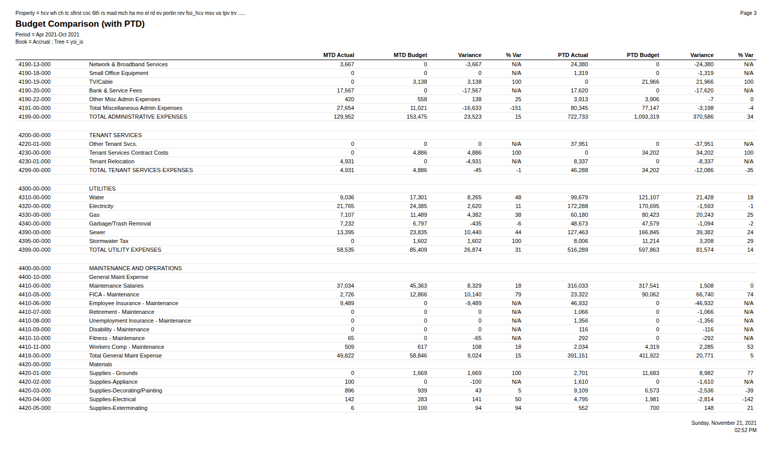Page 3
Property = hcv wh ch tc sfirst coc 6th rs mad mch ha mo el rd ev portin rev fss_hcv msv va tpv trv .....
Budget Comparison (with PTD)
Period = Apr 2021-Oct 2021
Book = Accrual ; Tree = ysi_is
| | | MTD Actual | MTD Budget | Variance | % Var | PTD Actual | PTD Budget | Variance | % Var |
| --- | --- | --- | --- | --- | --- | --- | --- | --- | --- |
| 4190-13-000 | Network & Broadband Services | 3,667 | 0 | -3,667 | N/A | 24,380 | 0 | -24,380 | N/A |
| 4190-18-000 | Small Office Equipment | 0 | 0 | 0 | N/A | 1,319 | 0 | -1,319 | N/A |
| 4190-19-000 | TV/Cable | 0 | 3,138 | 3,138 | 100 | 0 | 21,966 | 21,966 | 100 |
| 4190-20-000 | Bank & Service Fees | 17,567 | 0 | -17,567 | N/A | 17,620 | 0 | -17,620 | N/A |
| 4190-22-000 | Other Misc Admin Expenses | 420 | 558 | 138 | 25 | 3,913 | 3,906 | -7 | 0 |
| 4191-00-000 | Total Miscellaneous Admin Expenses | 27,654 | 11,021 | -16,633 | -151 | 80,345 | 77,147 | -3,198 | -4 |
| 4199-00-000 | TOTAL ADMINISTRATIVE EXPENSES | 129,952 | 153,475 | 23,523 | 15 | 722,733 | 1,093,319 | 370,586 | 34 |
| 4200-00-000 | TENANT SERVICES | | | | | | | | |
| 4220-01-000 | Other Tenant Svcs. | 0 | 0 | 0 | N/A | 37,951 | 0 | -37,951 | N/A |
| 4230-00-000 | Tenant Services Contract Costs | 0 | 4,886 | 4,886 | 100 | 0 | 34,202 | 34,202 | 100 |
| 4230-01-000 | Tenant Relocation | 4,931 | 0 | -4,931 | N/A | 8,337 | 0 | -8,337 | N/A |
| 4299-00-000 | TOTAL TENANT SERVICES EXPENSES | 4,931 | 4,886 | -45 | -1 | 46,288 | 34,202 | -12,086 | -35 |
| 4300-00-000 | UTILITIES | | | | | | | | |
| 4310-00-000 | Water | 9,036 | 17,301 | 8,265 | 48 | 99,679 | 121,107 | 21,428 | 18 |
| 4320-00-000 | Electricity | 21,765 | 24,385 | 2,620 | 11 | 172,288 | 170,695 | -1,593 | -1 |
| 4330-00-000 | Gas | 7,107 | 11,489 | 4,382 | 38 | 60,180 | 80,423 | 20,243 | 25 |
| 4340-00-000 | Garbage/Trash Removal | 7,232 | 6,797 | -435 | -6 | 48,673 | 47,579 | -1,094 | -2 |
| 4390-00-000 | Sewer | 13,395 | 23,835 | 10,440 | 44 | 127,463 | 166,845 | 39,382 | 24 |
| 4395-00-000 | Stormwater Tax | 0 | 1,602 | 1,602 | 100 | 8,006 | 11,214 | 3,208 | 29 |
| 4399-00-000 | TOTAL UTILITY EXPENSES | 58,535 | 85,409 | 26,874 | 31 | 516,289 | 597,863 | 81,574 | 14 |
| 4400-00-000 | MAINTENANCE AND OPERATIONS | | | | | | | | |
| 4400-10-000 | General Maint Expense | | | | | | | | |
| 4410-00-000 | Maintenance Salaries | 37,034 | 45,363 | 8,329 | 18 | 316,033 | 317,541 | 1,508 | 0 |
| 4410-05-000 | FICA - Maintenance | 2,726 | 12,866 | 10,140 | 79 | 23,322 | 90,062 | 66,740 | 74 |
| 4410-06-000 | Employee Insurance - Maintenance | 9,489 | 0 | -9,489 | N/A | 46,932 | 0 | -46,932 | N/A |
| 4410-07-000 | Retirement - Maintenance | 0 | 0 | 0 | N/A | 1,066 | 0 | -1,066 | N/A |
| 4410-08-000 | Unemployment Insurance - Maintenance | 0 | 0 | 0 | N/A | 1,356 | 0 | -1,356 | N/A |
| 4410-09-000 | Disability - Maintenance | 0 | 0 | 0 | N/A | 116 | 0 | -116 | N/A |
| 4410-10-000 | Fitness - Maintenance | 65 | 0 | -65 | N/A | 292 | 0 | -292 | N/A |
| 4410-11-000 | Workers Comp - Maintenance | 509 | 617 | 108 | 18 | 2,034 | 4,319 | 2,285 | 53 |
| 4419-00-000 | Total General Maint Expense | 49,822 | 58,846 | 9,024 | 15 | 391,151 | 411,922 | 20,771 | 5 |
| 4420-00-000 | Materials | | | | | | | | |
| 4420-01-000 | Supplies - Grounds | 0 | 1,669 | 1,669 | 100 | 2,701 | 11,683 | 8,982 | 77 |
| 4420-02-000 | Supplies-Appliance | 100 | 0 | -100 | N/A | 1,610 | 0 | -1,610 | N/A |
| 4420-03-000 | Supplies-Decorating/Painting | 896 | 939 | 43 | 5 | 9,109 | 6,573 | -2,536 | -39 |
| 4420-04-000 | Supplies-Electrical | 142 | 283 | 141 | 50 | 4,795 | 1,981 | -2,814 | -142 |
| 4420-05-000 | Supplies-Exterminating | 6 | 100 | 94 | 94 | 552 | 700 | 148 | 21 |
Sunday, November 21, 2021
02:52 PM